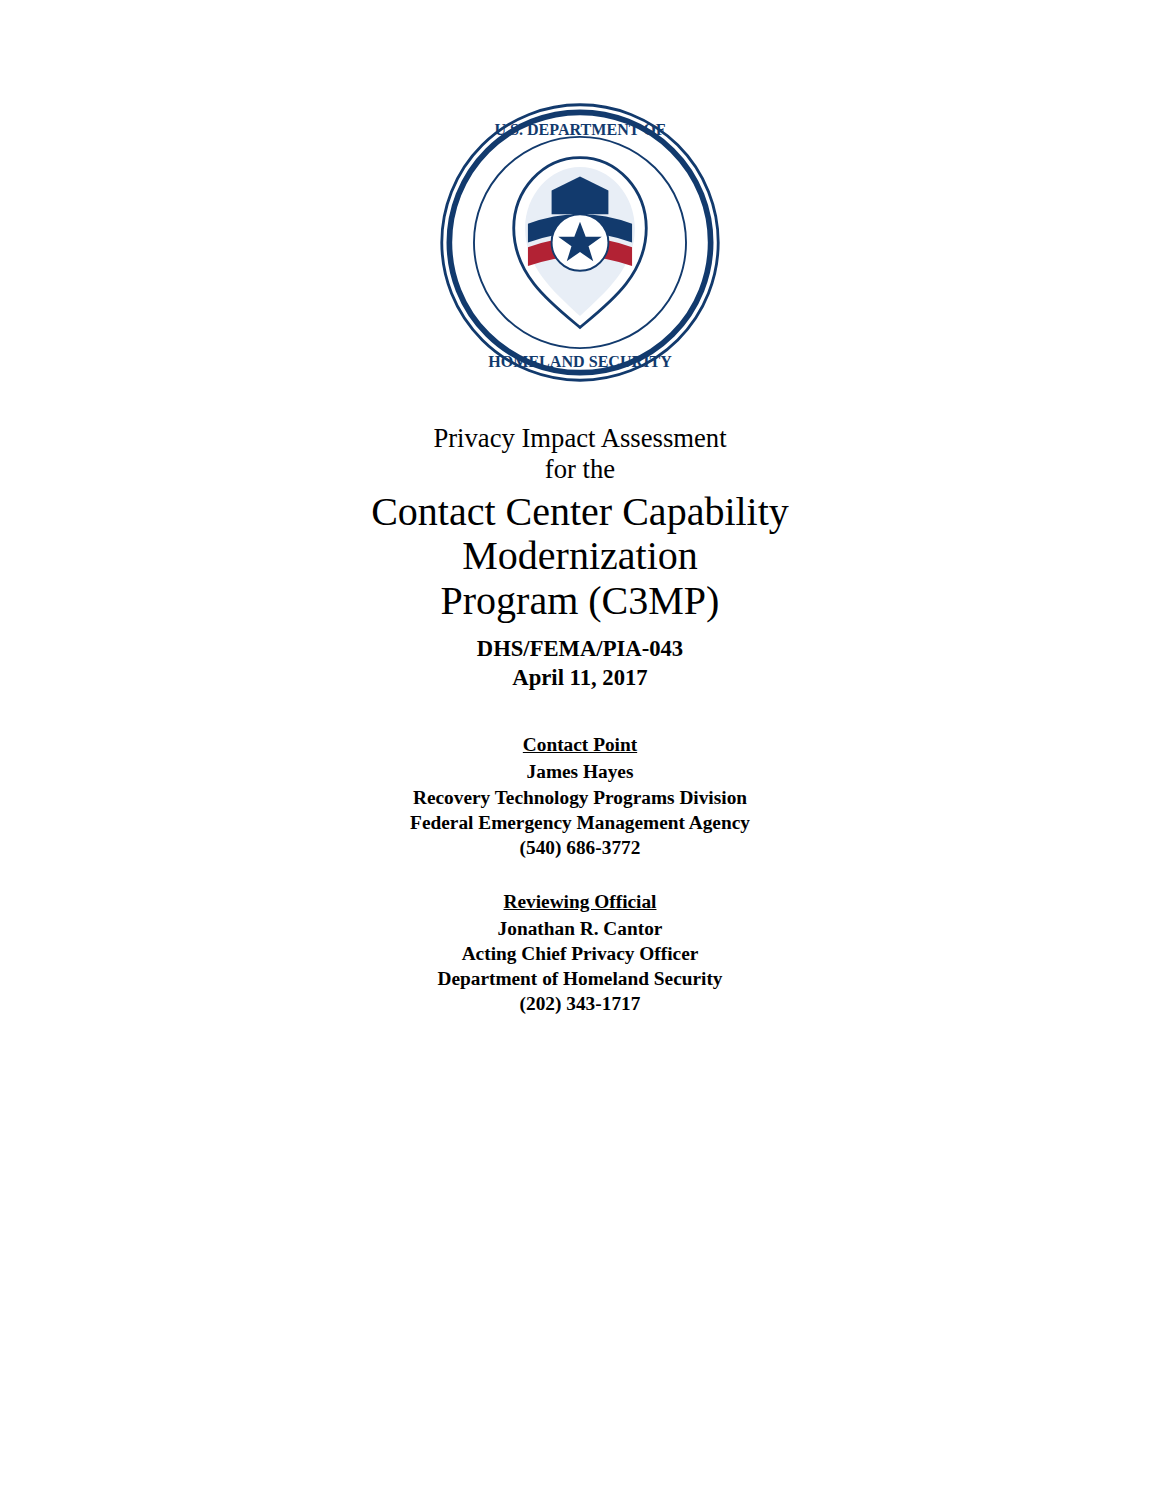Privacy Impact Assessment
for the
Contact Center Capability Modernization
Program (C3MP)
DHS/FEMA/PIA-043
April 11, 2017
Contact Point
James Hayes
Recovery Technology Programs Division
Federal Emergency Management Agency
(540) 686-3772
Reviewing Official
Jonathan R. Cantor
Acting Chief Privacy Officer
Department of Homeland Security
(202) 343-1717